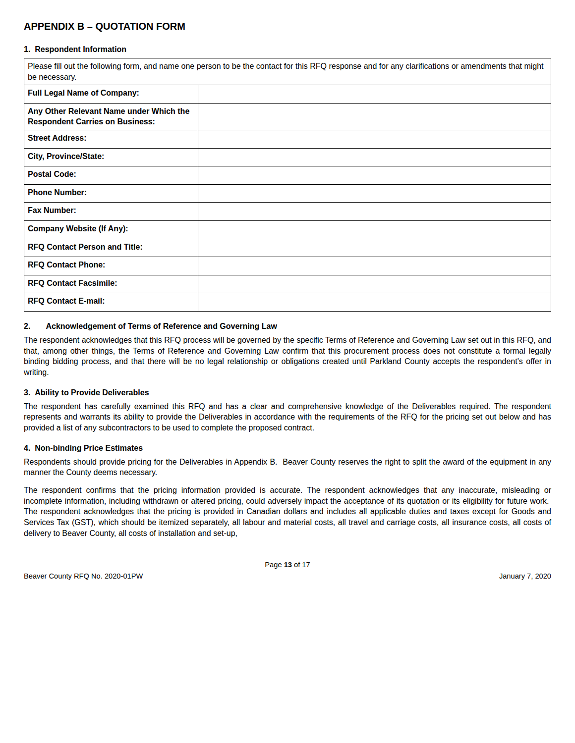APPENDIX B – QUOTATION FORM
1. Respondent Information
| Please fill out the following form, and name one person to be the contact for this RFQ response and for any clarifications or amendments that might be necessary. |
| Full Legal Name of Company: | |
| Any Other Relevant Name under Which the Respondent Carries on Business: | |
| Street Address: | |
| City, Province/State: | |
| Postal Code: | |
| Phone Number: | |
| Fax Number: | |
| Company Website (If Any): | |
| RFQ Contact Person and Title: | |
| RFQ Contact Phone: | |
| RFQ Contact Facsimile: | |
| RFQ Contact E-mail: | |
2. Acknowledgement of Terms of Reference and Governing Law
The respondent acknowledges that this RFQ process will be governed by the specific Terms of Reference and Governing Law set out in this RFQ, and that, among other things, the Terms of Reference and Governing Law confirm that this procurement process does not constitute a formal legally binding bidding process, and that there will be no legal relationship or obligations created until Parkland County accepts the respondent's offer in writing.
3. Ability to Provide Deliverables
The respondent has carefully examined this RFQ and has a clear and comprehensive knowledge of the Deliverables required. The respondent represents and warrants its ability to provide the Deliverables in accordance with the requirements of the RFQ for the pricing set out below and has provided a list of any subcontractors to be used to complete the proposed contract.
4. Non-binding Price Estimates
Respondents should provide pricing for the Deliverables in Appendix B. Beaver County reserves the right to split the award of the equipment in any manner the County deems necessary.
The respondent confirms that the pricing information provided is accurate. The respondent acknowledges that any inaccurate, misleading or incomplete information, including withdrawn or altered pricing, could adversely impact the acceptance of its quotation or its eligibility for future work. The respondent acknowledges that the pricing is provided in Canadian dollars and includes all applicable duties and taxes except for Goods and Services Tax (GST), which should be itemized separately, all labour and material costs, all travel and carriage costs, all insurance costs, all costs of delivery to Beaver County, all costs of installation and set-up,
Page 13 of 17
Beaver County RFQ No. 2020-01PW January 7, 2020